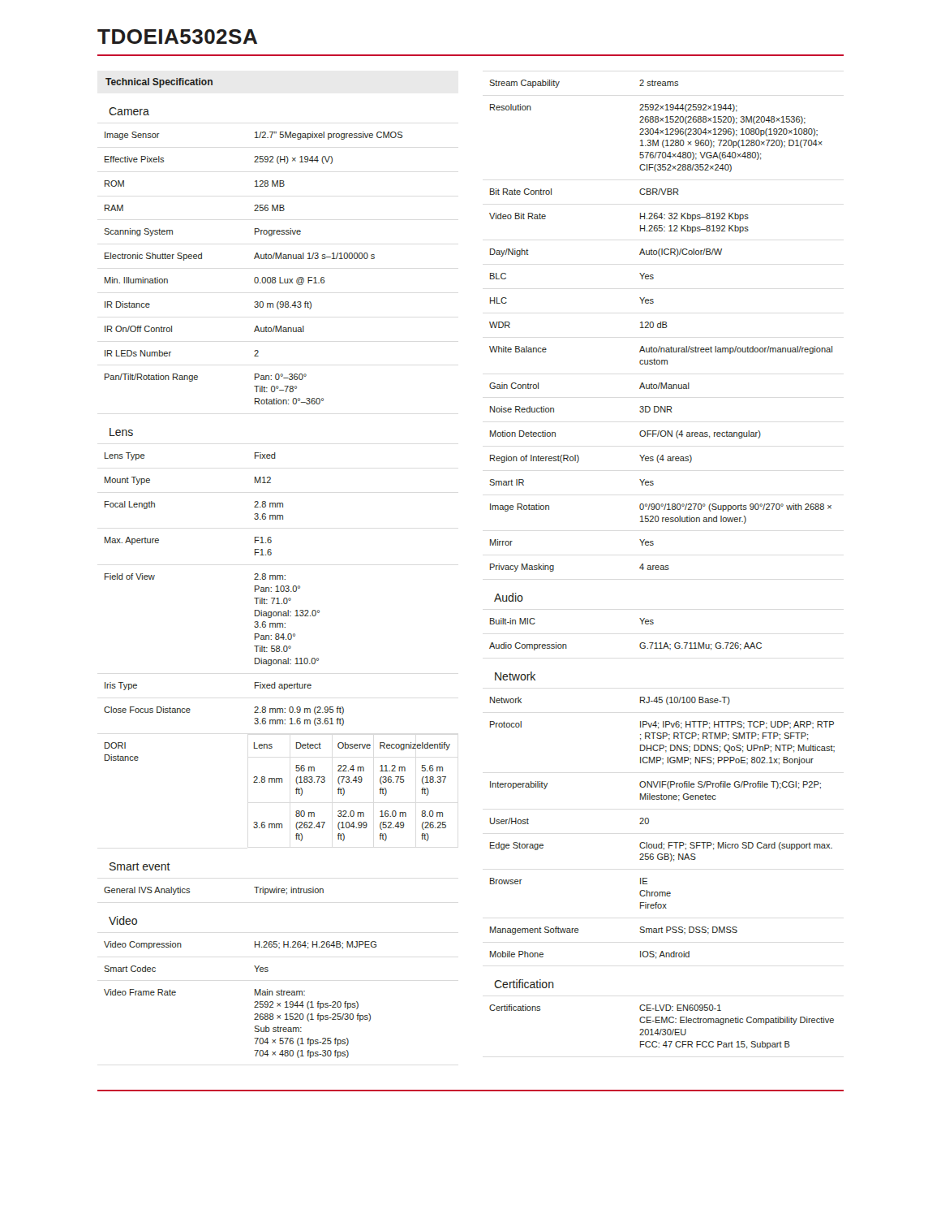TDOEIA5302SA
Technical Specification
Camera
| Image Sensor | 1/2.7” 5Megapixel progressive CMOS |
| Effective Pixels | 2592 (H) × 1944 (V) |
| ROM | 128 MB |
| RAM | 256 MB |
| Scanning System | Progressive |
| Electronic Shutter Speed | Auto/Manual 1/3 s–1/100000 s |
| Min. Illumination | 0.008 Lux @ F1.6 |
| IR Distance | 30 m (98.43 ft) |
| IR On/Off Control | Auto/Manual |
| IR LEDs Number | 2 |
| Pan/Tilt/Rotation Range | Pan: 0°–360° Tilt: 0°–78° Rotation: 0°–360° |
Lens
| Lens Type | Fixed |
| Mount Type | M12 |
| Focal Length | 2.8 mm 3.6 mm |
| Max. Aperture | F1.6 F1.6 |
| Field of View | 2.8 mm: Pan: 103.0° Tilt: 71.0° Diagonal: 132.0° 3.6 mm: Pan: 84.0° Tilt: 58.0° Diagonal: 110.0° |
| Iris Type | Fixed aperture |
| Close Focus Distance | 2.8 mm: 0.9 m (2.95 ft) 3.6 mm: 1.6 m (3.61 ft) |
| DORI Distance | / Lens / Detect / Observe / Recognize / Identify / / --- / --- / --- / --- / --- / / 2.8 mm / 56 m (183.73 ft) / 22.4 m (73.49 ft) / 11.2 m (36.75 ft) / 5.6 m (18.37 ft) / / 3.6 mm / 80 m (262.47 ft) / 32.0 m (104.99 ft) / 16.0 m (52.49 ft) / 8.0 m (26.25 ft) / |
Smart event
| General IVS Analytics | Tripwire; intrusion |
Video
| Video Compression | H.265; H.264; H.264B; MJPEG |
| Smart Codec | Yes |
| Video Frame Rate | Main stream: 2592 × 1944 (1 fps-20 fps) 2688 × 1520 (1 fps-25/30 fps) Sub stream: 704 × 576 (1 fps-25 fps) 704 × 480 (1 fps-30 fps) |
| Stream Capability | 2 streams |
| Resolution | 2592×1944(2592×1944); 2688×1520(2688×1520); 3M(2048×1536); 2304×1296(2304×1296); 1080p(1920×1080); 1.3M (1280 × 960); 720p(1280×720); D1(704× 576/704×480); VGA(640×480); CIF(352×288/352×240) |
| Bit Rate Control | CBR/VBR |
| Video Bit Rate | H.264: 32 Kbps–8192 Kbps H.265: 12 Kbps–8192 Kbps |
| Day/Night | Auto(ICR)/Color/B/W |
| BLC | Yes |
| HLC | Yes |
| WDR | 120 dB |
| White Balance | Auto/natural/street lamp/outdoor/manual/regional custom |
| Gain Control | Auto/Manual |
| Noise Reduction | 3D DNR |
| Motion Detection | OFF/ON (4 areas, rectangular) |
| Region of Interest(RoI) | Yes (4 areas) |
| Smart IR | Yes |
| Image Rotation | 0°/90°/180°/270° (Supports 90°/270° with 2688 × 1520 resolution and lower.) |
| Mirror | Yes |
| Privacy Masking | 4 areas |
Audio
| Built-in MIC | Yes |
| Audio Compression | G.711A; G.711Mu; G.726; AAC |
Network
| Network | RJ-45 (10/100 Base-T) |
| Protocol | IPv4; IPv6; HTTP; HTTPS; TCP; UDP; ARP; RTP ; RTSP; RTCP; RTMP; SMTP; FTP; SFTP; DHCP; DNS; DDNS; QoS; UPnP; NTP; Multicast; ICMP; IGMP; NFS; PPPoE; 802.1x; Bonjour |
| Interoperability | ONVIF(Profile S/Profile G/Profile T);CGI; P2P; Milestone; Genetec |
| User/Host | 20 |
| Edge Storage | Cloud; FTP; SFTP; Micro SD Card (support max. 256 GB); NAS |
| Browser | IE Chrome Firefox |
| Management Software | Smart PSS; DSS; DMSS |
| Mobile Phone | IOS; Android |
Certification
| Certifications | CE-LVD: EN60950-1 CE-EMC: Electromagnetic Compatibility Directive 2014/30/EU FCC: 47 CFR FCC Part 15, Subpart B |